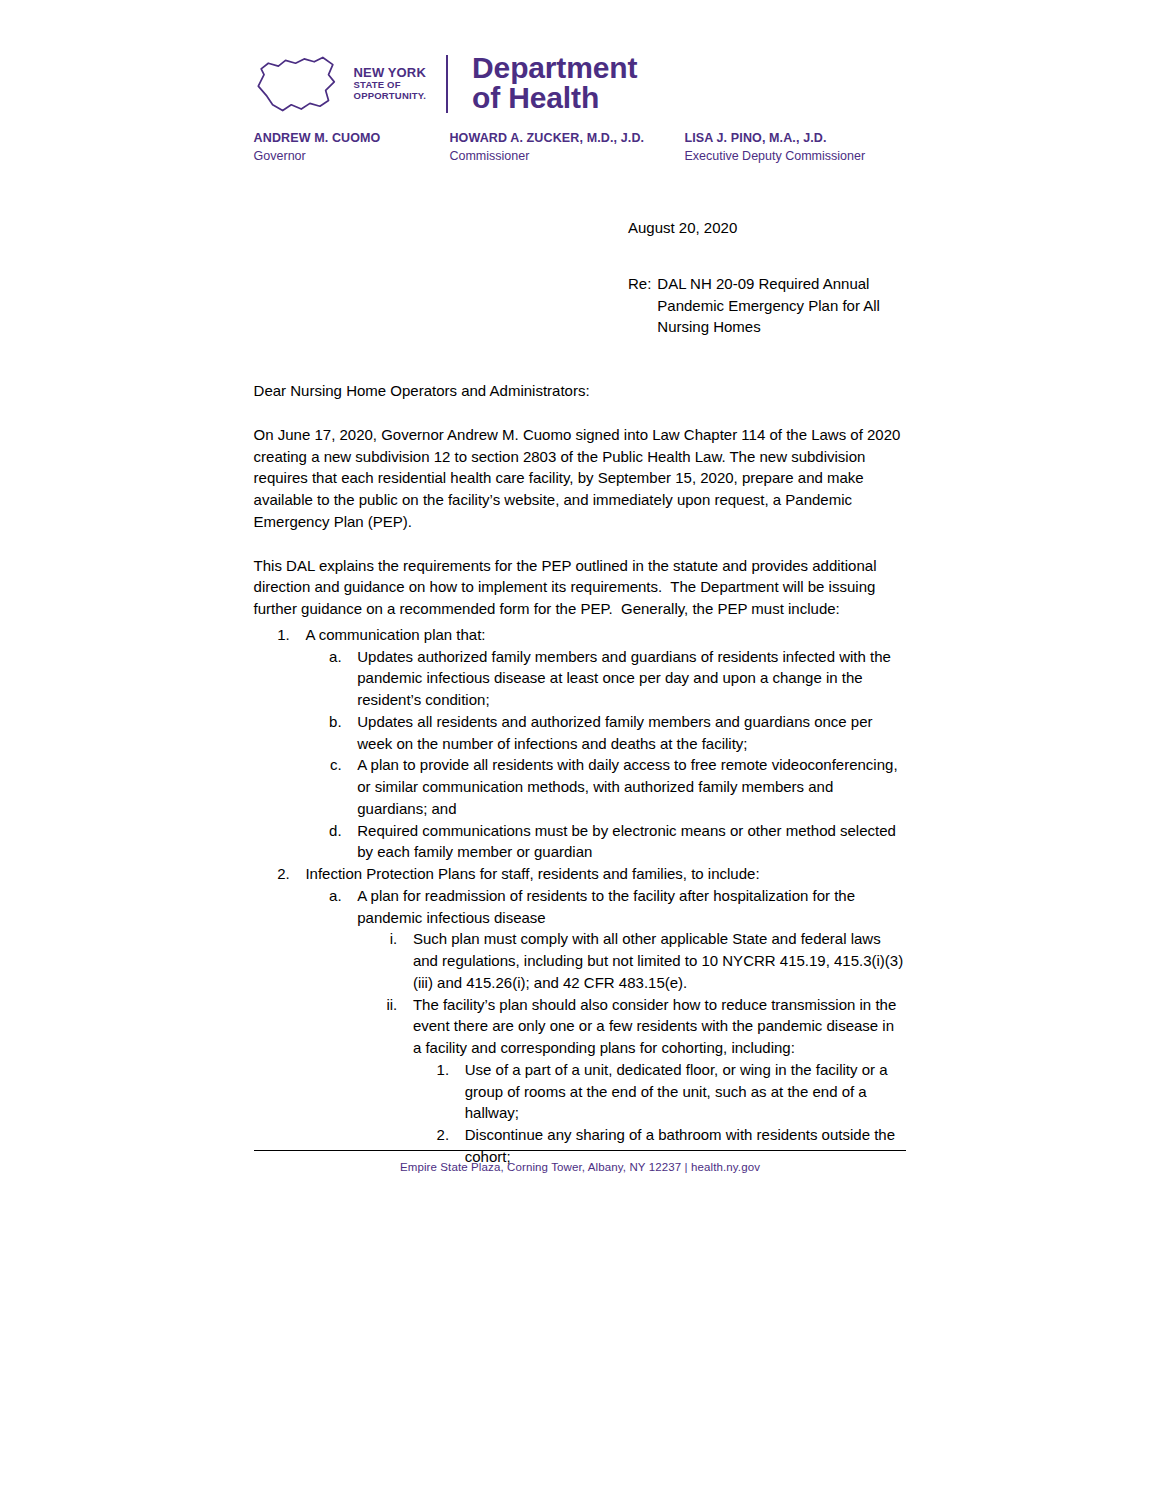NEW YORK
STATE OF
OPPORTUNITY.
Department of Health
Andrew M. Cuomo
Governor
Howard A. Zucker, M.D., J.D.
Commissioner
Lisa J. Pino, M.A., J.D.
Executive Deputy Commissioner
August 20, 2020
Re:
DAL NH 20-09 Required Annual Pandemic Emergency Plan for All Nursing Homes
Dear Nursing Home Operators and Administrators:
On June 17, 2020, Governor Andrew M. Cuomo signed into Law Chapter 114 of the Laws of 2020 creating a new subdivision 12 to section 2803 of the Public Health Law. The new subdivision requires that each residential health care facility, by September 15, 2020, prepare and make available to the public on the facility’s website, and immediately upon request, a Pandemic Emergency Plan (PEP).
This DAL explains the requirements for the PEP outlined in the statute and provides additional direction and guidance on how to implement its requirements. The Department will be issuing further guidance on a recommended form for the PEP. Generally, the PEP must include:
A communication plan that:
Updates authorized family members and guardians of residents infected with the pandemic infectious disease at least once per day and upon a change in the resident’s condition;
Updates all residents and authorized family members and guardians once per week on the number of infections and deaths at the facility;
A plan to provide all residents with daily access to free remote videoconferencing, or similar communication methods, with authorized family members and guardians; and
Required communications must be by electronic means or other method selected by each family member or guardian
Infection Protection Plans for staff, residents and families, to include:
A plan for readmission of residents to the facility after hospitalization for the pandemic infectious disease
Such plan must comply with all other applicable State and federal laws and regulations, including but not limited to 10 NYCRR 415.19, 415.3(i)(3)(iii) and 415.26(i); and 42 CFR 483.15(e).
The facility’s plan should also consider how to reduce transmission in the event there are only one or a few residents with the pandemic disease in a facility and corresponding plans for cohorting, including:
Use of a part of a unit, dedicated floor, or wing in the facility or a group of rooms at the end of the unit, such as at the end of a hallway;
Discontinue any sharing of a bathroom with residents outside the cohort;
Empire State Plaza, Corning Tower, Albany, NY 12237 | health.ny.gov